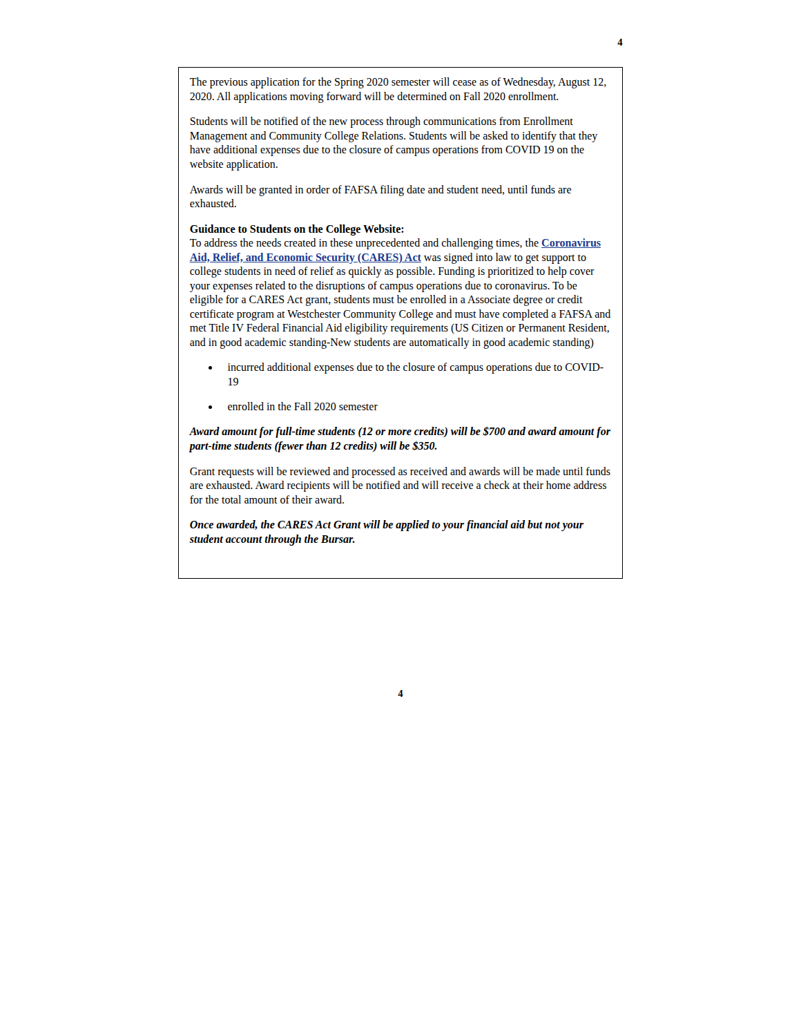4
The previous application for the Spring 2020 semester will cease as of Wednesday, August 12, 2020. All applications moving forward will be determined on Fall 2020 enrollment.
Students will be notified of the new process through communications from Enrollment Management and Community College Relations. Students will be asked to identify that they have additional expenses due to the closure of campus operations from COVID 19 on the website application.
Awards will be granted in order of FAFSA filing date and student need, until funds are exhausted.
Guidance to Students on the College Website:
To address the needs created in these unprecedented and challenging times, the Coronavirus Aid, Relief, and Economic Security (CARES) Act was signed into law to get support to college students in need of relief as quickly as possible. Funding is prioritized to help cover your expenses related to the disruptions of campus operations due to coronavirus. To be eligible for a CARES Act grant, students must be enrolled in a Associate degree or credit certificate program at Westchester Community College and must have completed a FAFSA and met Title IV Federal Financial Aid eligibility requirements (US Citizen or Permanent Resident, and in good academic standing-New students are automatically in good academic standing)
incurred additional expenses due to the closure of campus operations due to COVID-19
enrolled in the Fall 2020 semester
Award amount for full-time students (12 or more credits) will be $700 and award amount for part-time students (fewer than 12 credits) will be $350.
Grant requests will be reviewed and processed as received and awards will be made until funds are exhausted. Award recipients will be notified and will receive a check at their home address for the total amount of their award.
Once awarded, the CARES Act Grant will be applied to your financial aid but not your student account through the Bursar.
4